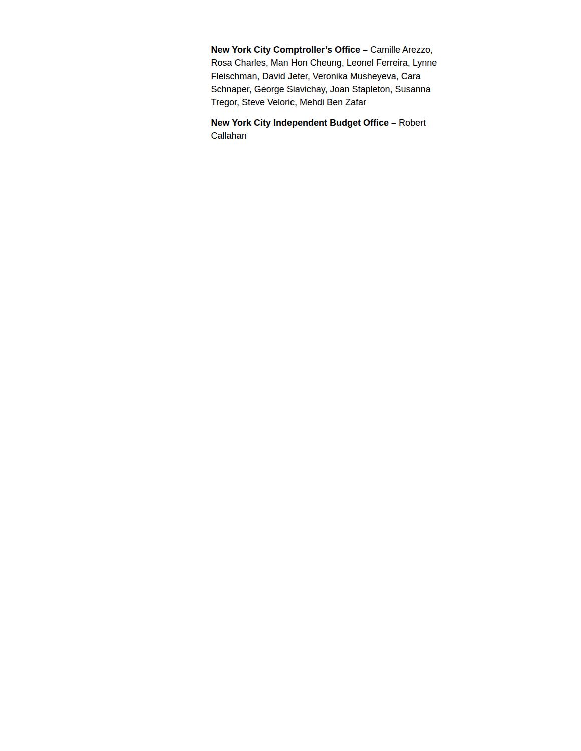New York City Comptroller’s Office – Camille Arezzo, Rosa Charles, Man Hon Cheung, Leonel Ferreira, Lynne Fleischman, David Jeter, Veronika Musheyeva, Cara Schnaper, George Siavichay, Joan Stapleton, Susanna Tregor, Steve Veloric, Mehdi Ben Zafar
New York City Independent Budget Office – Robert Callahan